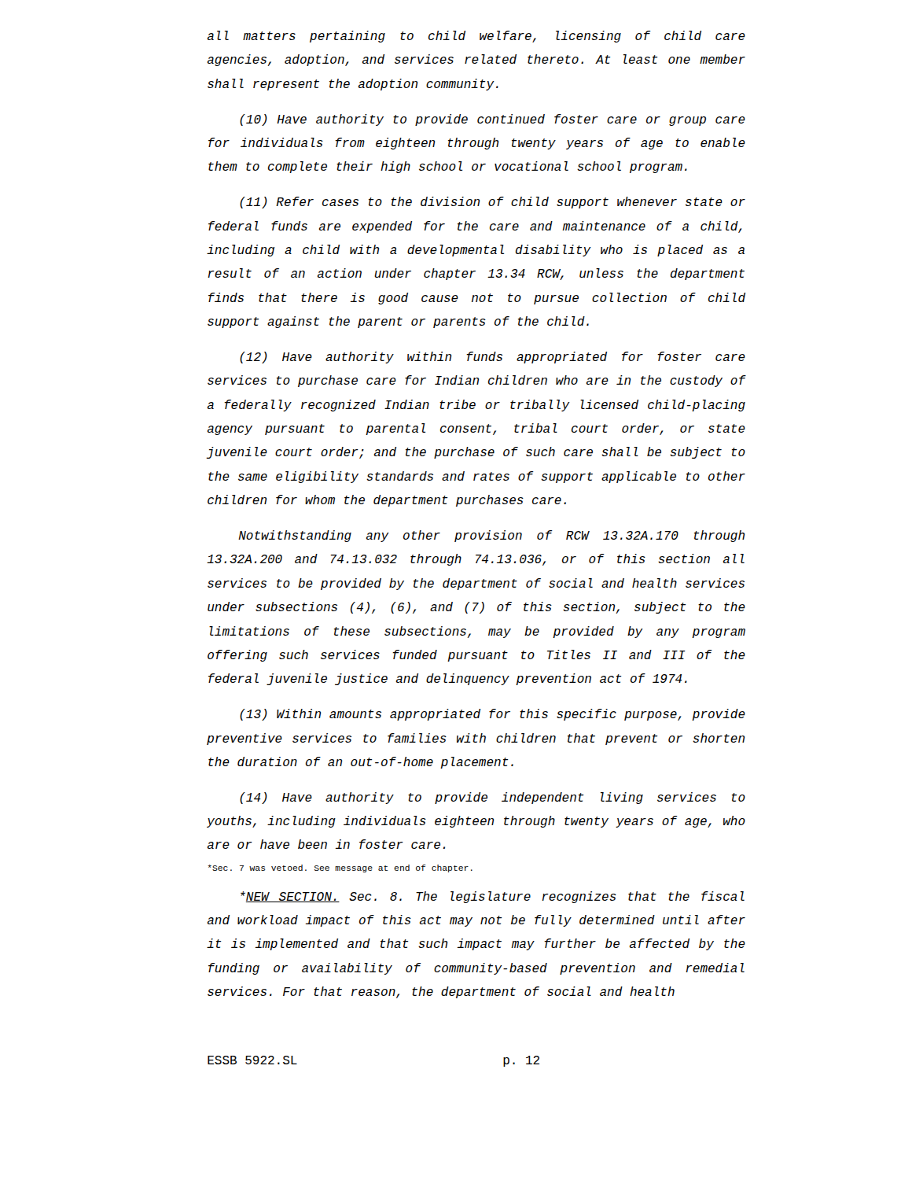all matters pertaining to child welfare, licensing of child care agencies, adoption, and services related thereto. At least one member shall represent the adoption community.
(10) Have authority to provide continued foster care or group care for individuals from eighteen through twenty years of age to enable them to complete their high school or vocational school program.
(11) Refer cases to the division of child support whenever state or federal funds are expended for the care and maintenance of a child, including a child with a developmental disability who is placed as a result of an action under chapter 13.34 RCW, unless the department finds that there is good cause not to pursue collection of child support against the parent or parents of the child.
(12) Have authority within funds appropriated for foster care services to purchase care for Indian children who are in the custody of a federally recognized Indian tribe or tribally licensed child-placing agency pursuant to parental consent, tribal court order, or state juvenile court order; and the purchase of such care shall be subject to the same eligibility standards and rates of support applicable to other children for whom the department purchases care.
Notwithstanding any other provision of RCW 13.32A.170 through 13.32A.200 and 74.13.032 through 74.13.036, or of this section all services to be provided by the department of social and health services under subsections (4), (6), and (7) of this section, subject to the limitations of these subsections, may be provided by any program offering such services funded pursuant to Titles II and III of the federal juvenile justice and delinquency prevention act of 1974.
(13) Within amounts appropriated for this specific purpose, provide preventive services to families with children that prevent or shorten the duration of an out-of-home placement.
(14) Have authority to provide independent living services to youths, including individuals eighteen through twenty years of age, who are or have been in foster care.
*Sec. 7 was vetoed. See message at end of chapter.
*NEW SECTION. Sec. 8. The legislature recognizes that the fiscal and workload impact of this act may not be fully determined until after it is implemented and that such impact may further be affected by the funding or availability of community-based prevention and remedial services. For that reason, the department of social and health
ESSB 5922.SL p. 12